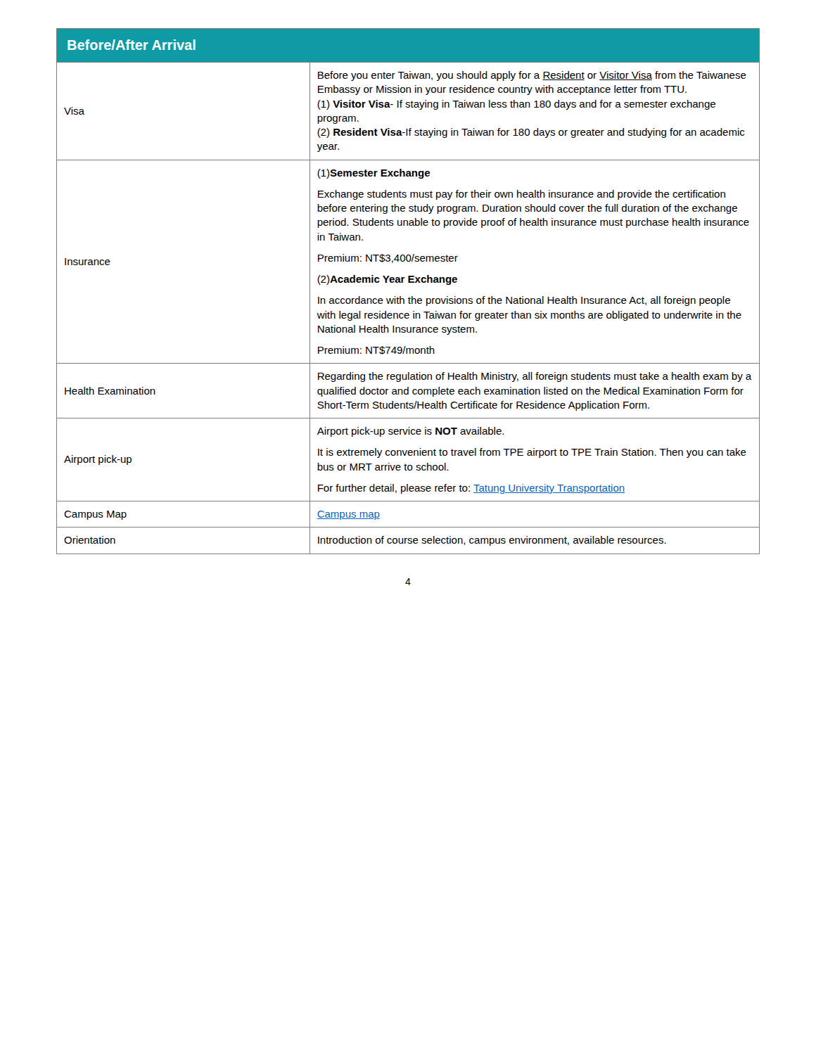Before/After Arrival
| Visa | Before you enter Taiwan, you should apply for a Resident or Visitor Visa from the Taiwanese Embassy or Mission in your residence country with acceptance letter from TTU. (1) Visitor Visa - If staying in Taiwan less than 180 days and for a semester exchange program. (2) Resident Visa -If staying in Taiwan for 180 days or greater and studying for an academic year. |
| Insurance | (1) Semester Exchange Exchange students must pay for their own health insurance and provide the certification before entering the study program. Duration should cover the full duration of the exchange period. Students unable to provide proof of health insurance must purchase health insurance in Taiwan. Premium: NT$3,400/semester (2) Academic Year Exchange In accordance with the provisions of the National Health Insurance Act, all foreign people with legal residence in Taiwan for greater than six months are obligated to underwrite in the National Health Insurance system. Premium: NT$749/month |
| Health Examination | Regarding the regulation of Health Ministry, all foreign students must take a health exam by a qualified doctor and complete each examination listed on the Medical Examination Form for Short-Term Students/Health Certificate for Residence Application Form. |
| Airport pick-up | Airport pick-up service is NOT available. It is extremely convenient to travel from TPE airport to TPE Train Station. Then you can take bus or MRT arrive to school. For further detail, please refer to: Tatung University Transportation |
| Campus Map | Campus map |
| Orientation | Introduction of course selection, campus environment, available resources. |
4